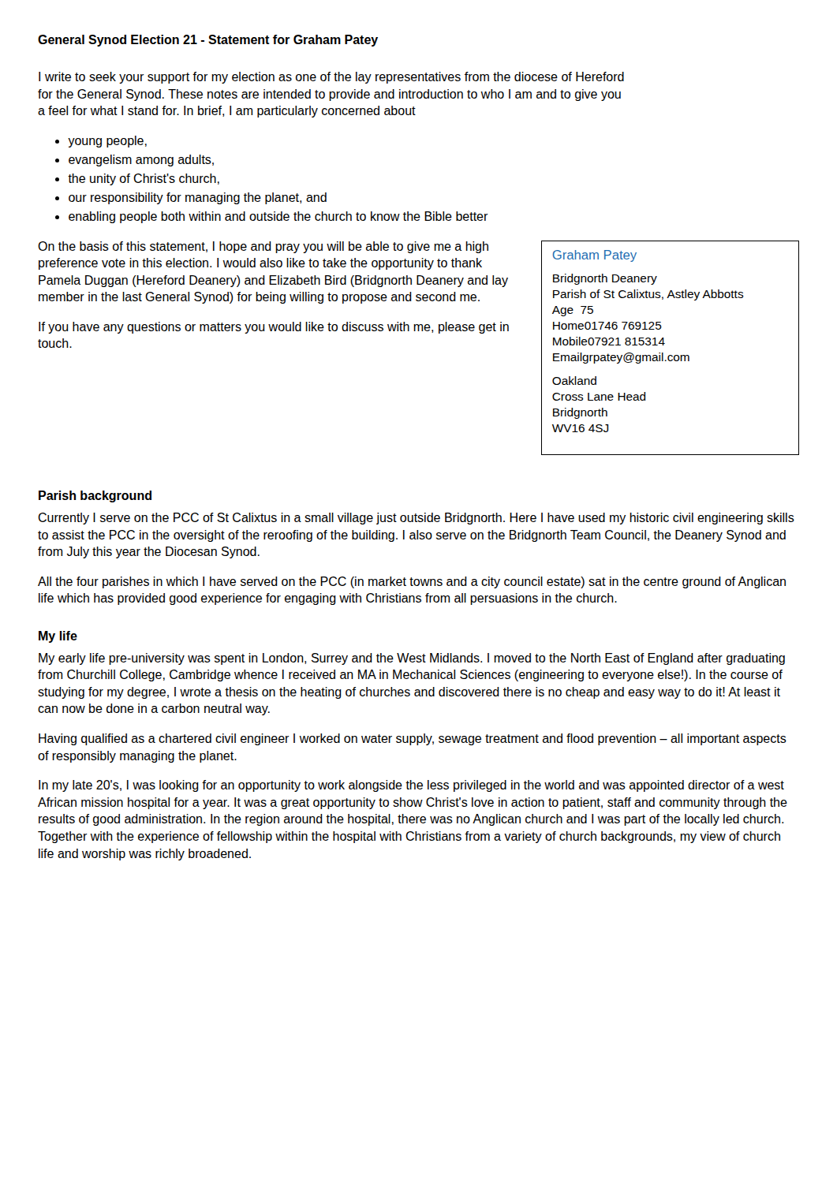General Synod Election 21 - Statement for Graham Patey
I write to seek your support for my election as one of the lay representatives from the diocese of Hereford for the General Synod. These notes are intended to provide and introduction to who I am and to give you a feel for what I stand for. In brief, I am particularly concerned about
young people,
evangelism among adults,
the unity of Christ's church,
our responsibility for managing the planet, and
enabling people both within and outside the church to know the Bible better
Graham Patey
Bridgnorth Deanery
Parish of St Calixtus, Astley Abbotts
Age 75
Home01746 769125
Mobile07921 815314
Emailgrpatey@gmail.com
Oakland
Cross Lane Head
Bridgnorth
WV16 4SJ
On the basis of this statement, I hope and pray you will be able to give me a high preference vote in this election. I would also like to take the opportunity to thank Pamela Duggan (Hereford Deanery) and Elizabeth Bird (Bridgnorth Deanery and lay member in the last General Synod) for being willing to propose and second me.
If you have any questions or matters you would like to discuss with me, please get in touch.
Parish background
Currently I serve on the PCC of St Calixtus in a small village just outside Bridgnorth. Here I have used my historic civil engineering skills to assist the PCC in the oversight of the reroofing of the building. I also serve on the Bridgnorth Team Council, the Deanery Synod and from July this year the Diocesan Synod.
All the four parishes in which I have served on the PCC (in market towns and a city council estate) sat in the centre ground of Anglican life which has provided good experience for engaging with Christians from all persuasions in the church.
My life
My early life pre-university was spent in London, Surrey and the West Midlands. I moved to the North East of England after graduating from Churchill College, Cambridge whence I received an MA in Mechanical Sciences (engineering to everyone else!). In the course of studying for my degree, I wrote a thesis on the heating of churches and discovered there is no cheap and easy way to do it! At least it can now be done in a carbon neutral way.
Having qualified as a chartered civil engineer I worked on water supply, sewage treatment and flood prevention – all important aspects of responsibly managing the planet.
In my late 20's, I was looking for an opportunity to work alongside the less privileged in the world and was appointed director of a west African mission hospital for a year. It was a great opportunity to show Christ's love in action to patient, staff and community through the results of good administration. In the region around the hospital, there was no Anglican church and I was part of the locally led church. Together with the experience of fellowship within the hospital with Christians from a variety of church backgrounds, my view of church life and worship was richly broadened.